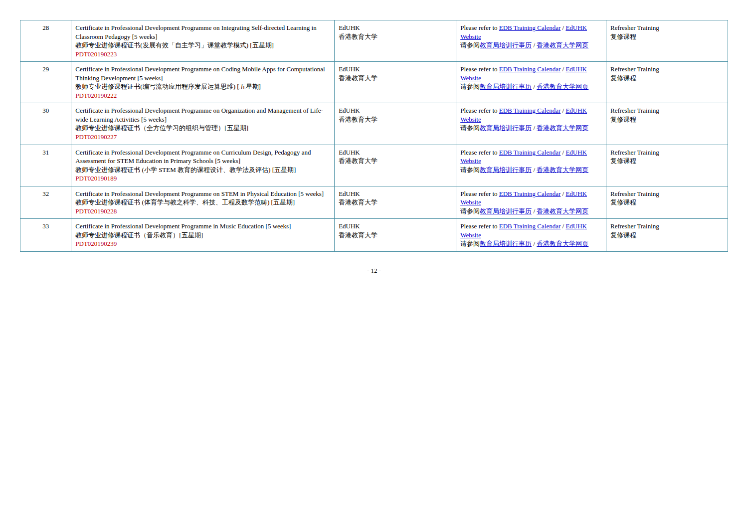| 28 | Certificate in Professional Development Programme on Integrating Self-directed Learning in Classroom Pedagogy [5 weeks] 教师专业进修课程证书(发展有效「自主学习」课堂教学模式) [五星期] PDT020190223 | EdUHK 香港教育大学 | Please refer to EDB Training Calendar / EdUHK Website 请参阅 教育局培训行事历 / 香港教育大学网页 | Refresher Training 复修课程 |
| 29 | Certificate in Professional Development Programme on Coding Mobile Apps for Computational Thinking Development [5 weeks] 教师专业进修课程证书(编写流动应用程序发展运算思维) [五星期] PDT020190222 | EdUHK 香港教育大学 | Please refer to EDB Training Calendar / EdUHK Website 请参阅 教育局培训行事历 / 香港教育大学网页 | Refresher Training 复修课程 |
| 30 | Certificate in Professional Development Programme on Organization and Management of Life-wide Learning Activities [5 weeks] 教师专业进修课程证书（全方位学习的组织与管理）[五星期] PDT020190227 | EdUHK 香港教育大学 | Please refer to EDB Training Calendar / EdUHK Website 请参阅 教育局培训行事历 / 香港教育大学网页 | Refresher Training 复修课程 |
| 31 | Certificate in Professional Development Programme on Curriculum Design, Pedagogy and Assessment for STEM Education in Primary Schools [5 weeks] 教师专业进修课程证书 (小学 STEM 教育的课程设计、教学法及评估) [五星期] PDT020190189 | EdUHK 香港教育大学 | Please refer to EDB Training Calendar / EdUHK Website 请参阅 教育局培训行事历 / 香港教育大学网页 | Refresher Training 复修课程 |
| 32 | Certificate in Professional Development Programme on STEM in Physical Education [5 weeks] 教师专业进修课程证书 (体育学与教之科学、科技、工程及数学范畴) [五星期] PDT020190228 | EdUHK 香港教育大学 | Please refer to EDB Training Calendar / EdUHK Website 请参阅 教育局培训行事历 / 香港教育大学网页 | Refresher Training 复修课程 |
| 33 | Certificate in Professional Development Programme in Music Education [5 weeks] 教师专业进修课程证书（音乐教育）[五星期] PDT020190239 | EdUHK 香港教育大学 | Please refer to EDB Training Calendar / EdUHK Website 请参阅 教育局培训行事历 / 香港教育大学网页 | Refresher Training 复修课程 |
- 12 -